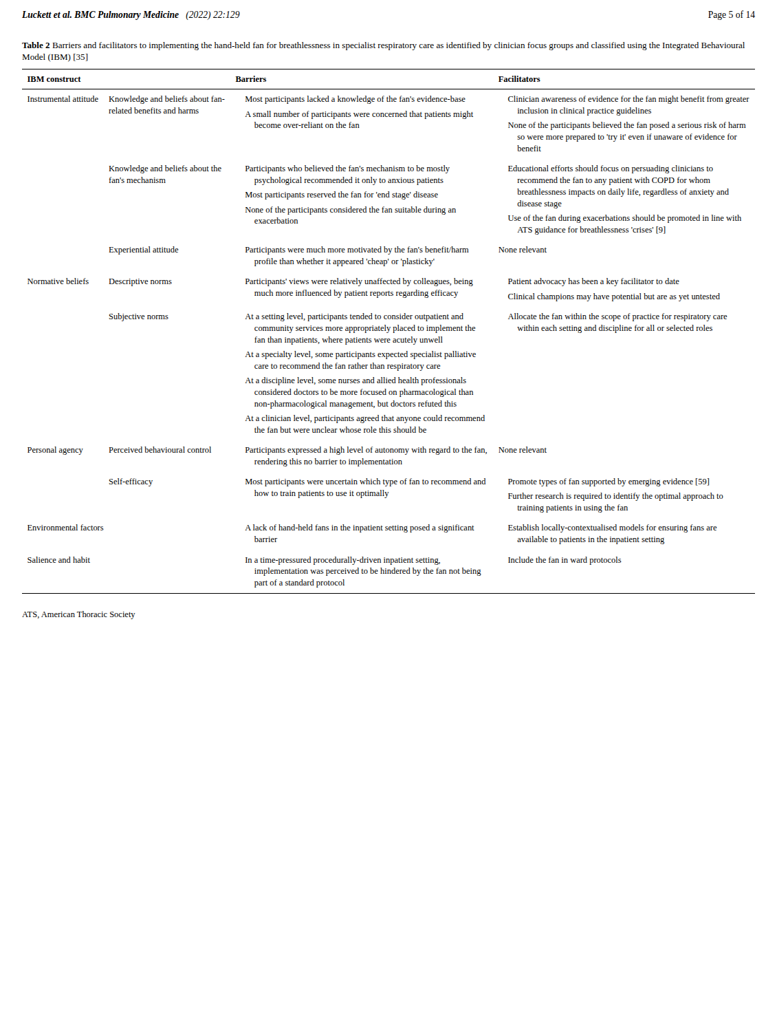Luckett et al. BMC Pulmonary Medicine (2022) 22:129
Page 5 of 14
Table 2 Barriers and facilitators to implementing the hand-held fan for breathlessness in specialist respiratory care as identified by clinician focus groups and classified using the Integrated Behavioural Model (IBM) [35]
| IBM construct | Barriers | Facilitators |
| --- | --- | --- |
| Instrumental attitude | Knowledge and beliefs about fan-related benefits and harms | Most participants lacked a knowledge of the fan's evidence-base A small number of participants were concerned that patients might become over-reliant on the fan | Clinician awareness of evidence for the fan might benefit from greater inclusion in clinical practice guidelines None of the participants believed the fan posed a serious risk of harm so were more prepared to 'try it' even if unaware of evidence for benefit |
| Knowledge and beliefs about the fan's mechanism | Participants who believed the fan's mechanism to be mostly psychological recommended it only to anxious patients Most participants reserved the fan for 'end stage' disease None of the participants considered the fan suitable during an exacerbation | Educational efforts should focus on persuading clinicians to recommend the fan to any patient with COPD for whom breathlessness impacts on daily life, regardless of anxiety and disease stage Use of the fan during exacerbations should be promoted in line with ATS guidance for breathlessness 'crises' [9] |
| Experiential attitude | Participants were much more motivated by the fan's benefit/harm profile than whether it appeared 'cheap' or 'plasticky' | None relevant |
| Normative beliefs | Descriptive norms | Participants' views were relatively unaffected by colleagues, being much more influenced by patient reports regarding efficacy | Patient advocacy has been a key facilitator to date Clinical champions may have potential but are as yet untested |
| Subjective norms | At a setting level, participants tended to consider outpatient and community services more appropriately placed to implement the fan than inpatients, where patients were acutely unwell At a specialty level, some participants expected specialist palliative care to recommend the fan rather than respiratory care At a discipline level, some nurses and allied health professionals considered doctors to be more focused on pharmacological than non-pharmacological management, but doctors refuted this At a clinician level, participants agreed that anyone could recommend the fan but were unclear whose role this should be | Allocate the fan within the scope of practice for respiratory care within each setting and discipline for all or selected roles |
| Personal agency | Perceived behavioural control | Participants expressed a high level of autonomy with regard to the fan, rendering this no barrier to implementation | None relevant |
| Self-efficacy | Most participants were uncertain which type of fan to recommend and how to train patients to use it optimally | Promote types of fan supported by emerging evidence [59] Further research is required to identify the optimal approach to training patients in using the fan |
| Environmental factors | A lack of hand-held fans in the inpatient setting posed a significant barrier | Establish locally-contextualised models for ensuring fans are available to patients in the inpatient setting |
| Salience and habit | In a time-pressured procedurally-driven inpatient setting, implementation was perceived to be hindered by the fan not being part of a standard protocol | Include the fan in ward protocols |
ATS, American Thoracic Society